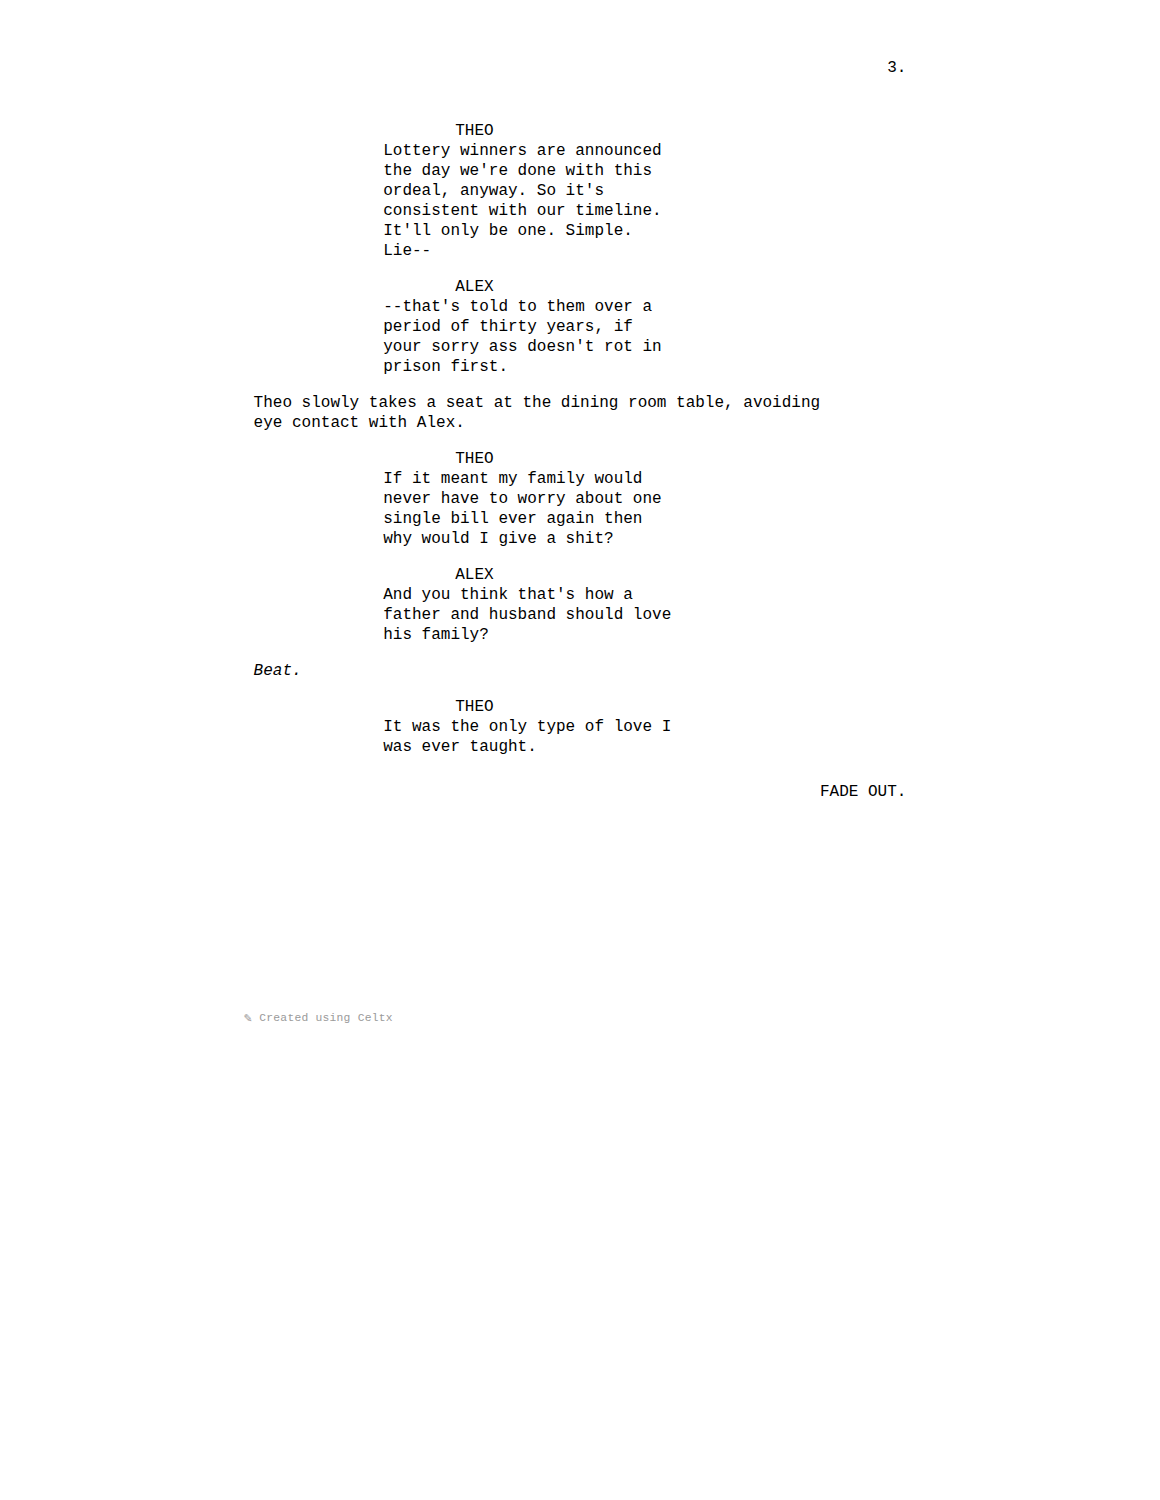3.
THEO
Lottery winners are announced the day we're done with this ordeal, anyway. So it's consistent with our timeline. It'll only be one. Simple. Lie--
ALEX
--that's told to them over a period of thirty years, if your sorry ass doesn't rot in prison first.
Theo slowly takes a seat at the dining room table, avoiding eye contact with Alex.
THEO
If it meant my family would never have to worry about one single bill ever again then why would I give a shit?
ALEX
And you think that's how a father and husband should love his family?
Beat.
THEO
It was the only type of love I was ever taught.
FADE OUT.
✎ Created using Celtx